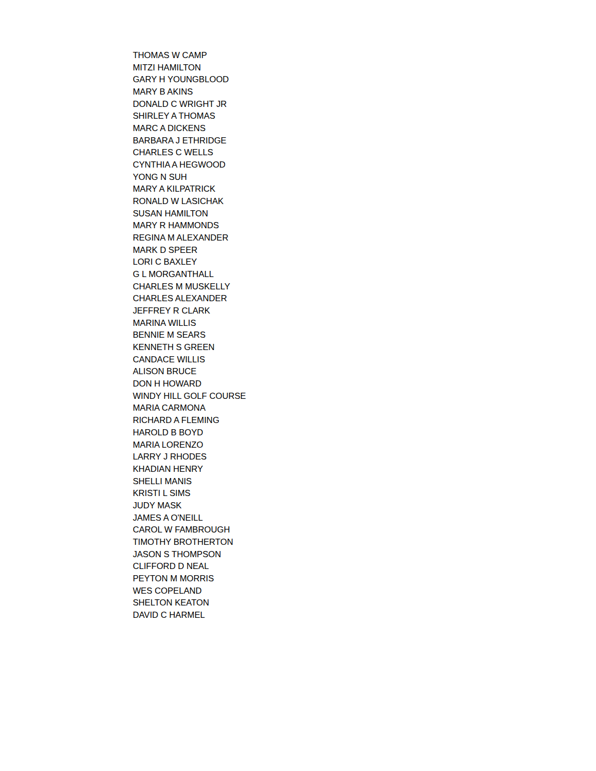THOMAS W CAMP
MITZI HAMILTON
GARY H YOUNGBLOOD
MARY B AKINS
DONALD C WRIGHT JR
SHIRLEY A THOMAS
MARC A DICKENS
BARBARA J ETHRIDGE
CHARLES C WELLS
CYNTHIA A HEGWOOD
YONG N SUH
MARY A KILPATRICK
RONALD W LASICHAK
SUSAN HAMILTON
MARY R HAMMONDS
REGINA M ALEXANDER
MARK D SPEER
LORI C BAXLEY
G L MORGANTHALL
CHARLES M MUSKELLY
CHARLES ALEXANDER
JEFFREY R CLARK
MARINA WILLIS
BENNIE M SEARS
KENNETH S GREEN
CANDACE WILLIS
ALISON BRUCE
DON H HOWARD
WINDY HILL GOLF COURSE
MARIA CARMONA
RICHARD A FLEMING
HAROLD B BOYD
MARIA LORENZO
LARRY J RHODES
KHADIAN HENRY
SHELLI MANIS
KRISTI L SIMS
JUDY MASK
JAMES A O'NEILL
CAROL W FAMBROUGH
TIMOTHY BROTHERTON
JASON S THOMPSON
CLIFFORD D NEAL
PEYTON M MORRIS
WES COPELAND
SHELTON KEATON
DAVID C HARMEL